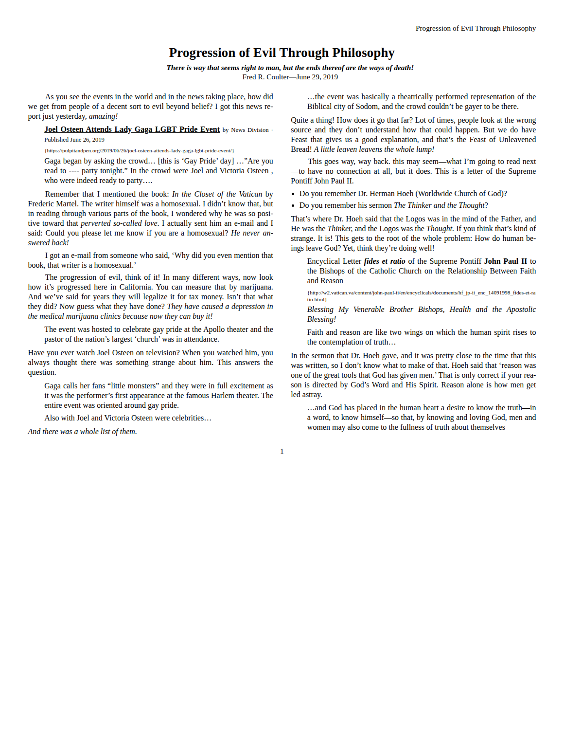Progression of Evil Through Philosophy
Progression of Evil Through Philosophy
There is way that seems right to man, but the ends thereof are the ways of death!
Fred R. Coulter—June 29, 2019
As you see the events in the world and in the news taking place, how did we get from people of a decent sort to evil beyond belief? I got this news report just yesterday, amazing!
Joel Osteen Attends Lady Gaga LGBT Pride Event by News Division · Published June 26, 2019
{https://pulpitandpen.org/2019/06/26/joel-osteen-attends-lady-gaga-lgbt-pride-event/}
Gaga began by asking the crowd… [this is ‘Gay Pride’ day] …”Are you read to ---- party tonight.” In the crowd were Joel and Victoria Osteen , who were indeed ready to party….
Remember that I mentioned the book: In the Closet of the Vatican by Frederic Martel. The writer himself was a homosexual. I didn’t know that, but in reading through various parts of the book, I wondered why he was so positive toward that perverted so-called love. I actually sent him an e-mail and I said: Could you please let me know if you are a homosexual? He never answered back!
I got an e-mail from someone who said, ‘Why did you even mention that book, that writer is a homosexual.’
The progression of evil, think of it! In many different ways, now look how it’s progressed here in California. You can measure that by marijuana. And we’ve said for years they will legalize it for tax money. Isn’t that what they did? Now guess what they have done? They have caused a depression in the medical marijuana clinics because now they can buy it!
The event was hosted to celebrate gay pride at the Apollo theater and the pastor of the nation’s largest ‘church’ was in attendance.
Have you ever watch Joel Osteen on television? When you watched him, you always thought there was something strange about him. This answers the question.
Gaga calls her fans “little monsters” and they were in full excitement as it was the performer’s first appearance at the famous Harlem theater. The entire event was oriented around gay pride.
Also with Joel and Victoria Osteen were celebrities…
And there was a whole list of them.
…the event was basically a theatrically performed representation of the Biblical city of Sodom, and the crowd couldn’t be gayer to be there.
Quite a thing! How does it go that far? Lot of times, people look at the wrong source and they don’t understand how that could happen. But we do have Feast that gives us a good explanation, and that’s the Feast of Unleavened Bread! A little leaven leavens the whole lump!
This goes way, way back. this may seem—what I’m going to read next—to have no connection at all, but it does. This is a letter of the Supreme Pontiff John Paul II.
Do you remember Dr. Herman Hoeh (Worldwide Church of God)?
Do you remember his sermon The Thinker and the Thought?
That’s where Dr. Hoeh said that the Logos was in the mind of the Father, and He was the Thinker, and the Logos was the Thought. If you think that’s kind of strange. It is! This gets to the root of the whole problem: How do human beings leave God? Yet, think they’re doing well!
Encyclical Letter fides et ratio of the Supreme Pontiff John Paul II to the Bishops of the Catholic Church on the Relationship Between Faith and Reason
{http://w2.vatican.va/content/john-paul-ii/en/encyclicals/documents/hf_jp-ii_enc_14091998_fides-et-ratio.html}
Blessing My Venerable Brother Bishops, Health and the Apostolic Blessing!
Faith and reason are like two wings on which the human spirit rises to the contemplation of truth…
In the sermon that Dr. Hoeh gave, and it was pretty close to the time that this was written, so I don’t know what to make of that. Hoeh said that ‘reason was one of the great tools that God has given men.’ That is only correct if your reason is directed by God’s Word and His Spirit. Reason alone is how men get led astray.
…and God has placed in the human heart a desire to know the truth—in a word, to know himself—so that, by knowing and loving God, men and women may also come to the fullness of truth about themselves
1